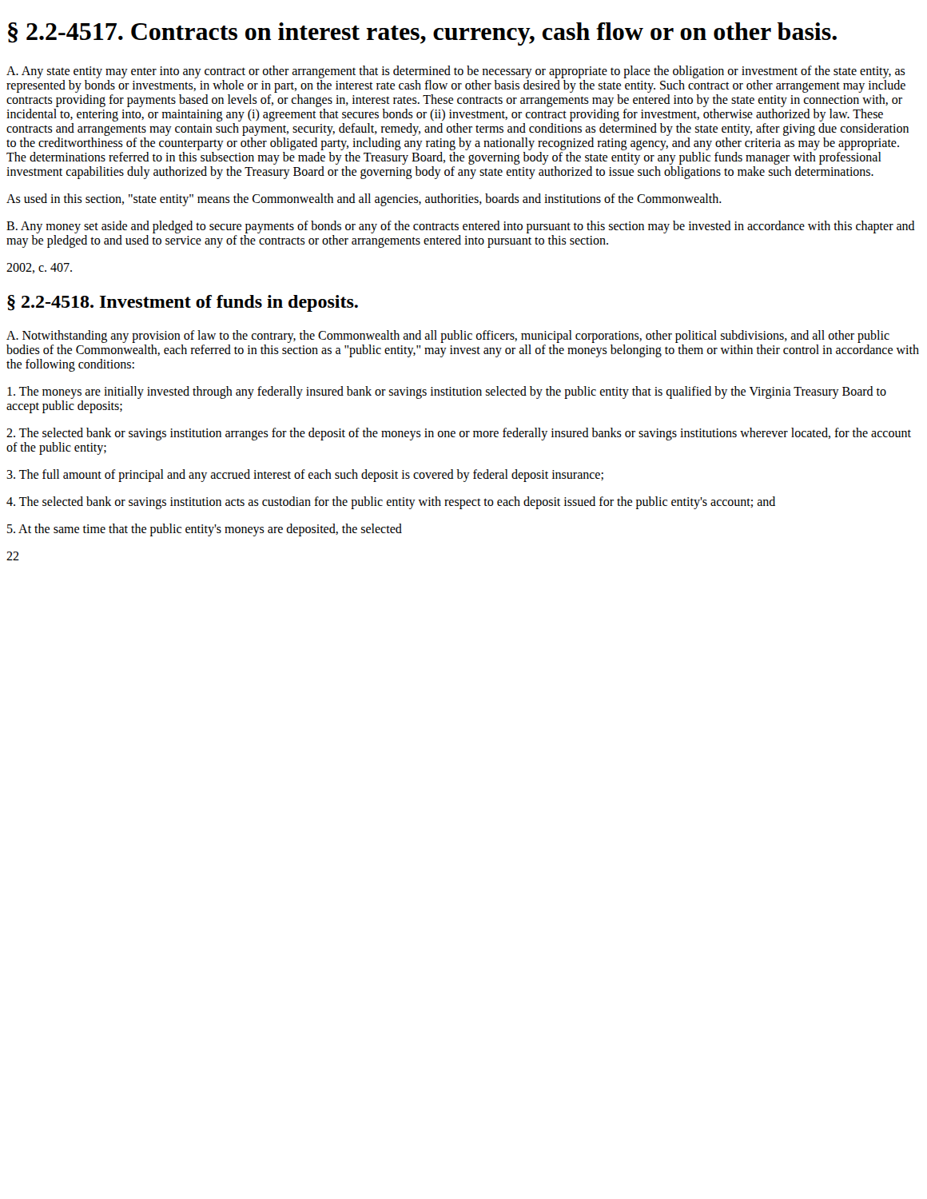§ 2.2-4517. Contracts on interest rates, currency, cash flow or on other basis.
A. Any state entity may enter into any contract or other arrangement that is determined to be necessary or appropriate to place the obligation or investment of the state entity, as represented by bonds or investments, in whole or in part, on the interest rate cash flow or other basis desired by the state entity. Such contract or other arrangement may include contracts providing for payments based on levels of, or changes in, interest rates. These contracts or arrangements may be entered into by the state entity in connection with, or incidental to, entering into, or maintaining any (i) agreement that secures bonds or (ii) investment, or contract providing for investment, otherwise authorized by law. These contracts and arrangements may contain such payment, security, default, remedy, and other terms and conditions as determined by the state entity, after giving due consideration to the creditworthiness of the counterparty or other obligated party, including any rating by a nationally recognized rating agency, and any other criteria as may be appropriate. The determinations referred to in this subsection may be made by the Treasury Board, the governing body of the state entity or any public funds manager with professional investment capabilities duly authorized by the Treasury Board or the governing body of any state entity authorized to issue such obligations to make such determinations.
As used in this section, "state entity" means the Commonwealth and all agencies, authorities, boards and institutions of the Commonwealth.
B. Any money set aside and pledged to secure payments of bonds or any of the contracts entered into pursuant to this section may be invested in accordance with this chapter and may be pledged to and used to service any of the contracts or other arrangements entered into pursuant to this section.
2002, c. 407.
§ 2.2-4518. Investment of funds in deposits.
A. Notwithstanding any provision of law to the contrary, the Commonwealth and all public officers, municipal corporations, other political subdivisions, and all other public bodies of the Commonwealth, each referred to in this section as a "public entity," may invest any or all of the moneys belonging to them or within their control in accordance with the following conditions:
1. The moneys are initially invested through any federally insured bank or savings institution selected by the public entity that is qualified by the Virginia Treasury Board to accept public deposits;
2. The selected bank or savings institution arranges for the deposit of the moneys in one or more federally insured banks or savings institutions wherever located, for the account of the public entity;
3. The full amount of principal and any accrued interest of each such deposit is covered by federal deposit insurance;
4. The selected bank or savings institution acts as custodian for the public entity with respect to each deposit issued for the public entity's account; and
5. At the same time that the public entity's moneys are deposited, the selected
22